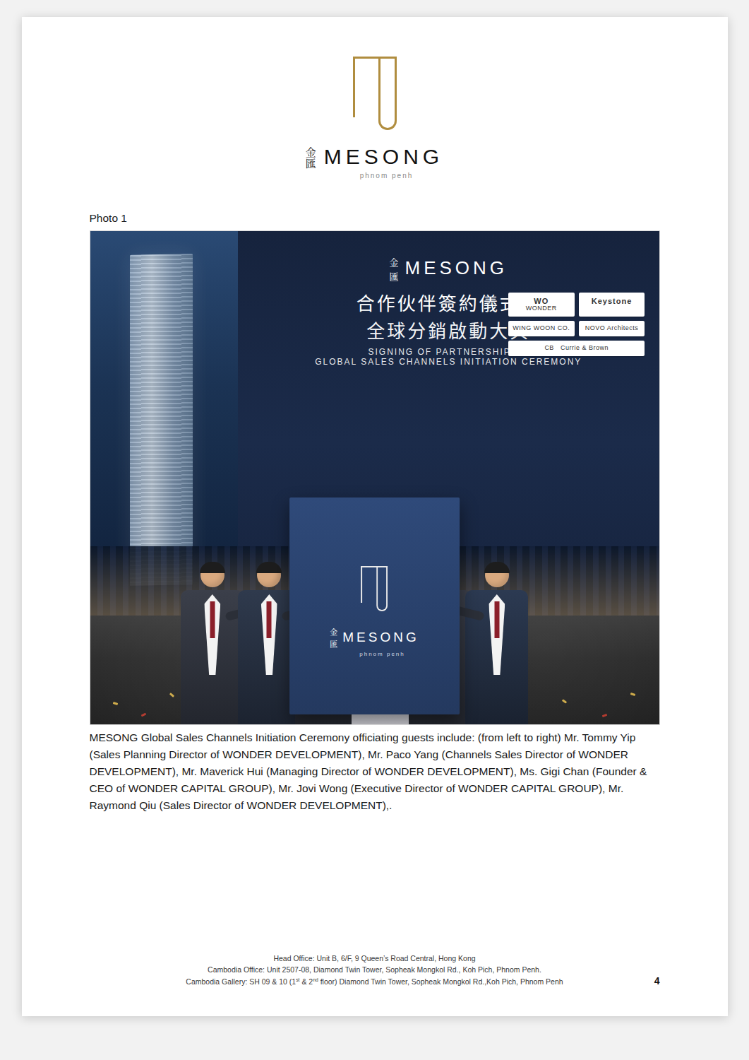金匯 MESONG
phnom penh
Photo 1
金匯 MESONG
合作伙伴簽約儀式暨
全球分銷啟動大典
Signing of Partnerships &
Global Sales Channels Initiation Ceremony
WOWONDER
Keystone
WING WOON CO.
NOVO Architects
CB Currie & Brown
金匯 MESONG
phnom penh
MESONG Global Sales Channels Initiation Ceremony officiating guests include: (from left to right) Mr. Tommy Yip (Sales Planning Director of WONDER DEVELOPMENT), Mr. Paco Yang (Channels Sales Director of WONDER DEVELOPMENT), Mr. Maverick Hui (Managing Director of WONDER DEVELOPMENT), Ms. Gigi Chan (Founder & CEO of WONDER CAPITAL GROUP), Mr. Jovi Wong (Executive Director of WONDER CAPITAL GROUP), Mr. Raymond Qiu (Sales Director of WONDER DEVELOPMENT),.
Head Office: Unit B, 6/F, 9 Queen’s Road Central, Hong Kong
Cambodia Office: Unit 2507-08, Diamond Twin Tower, Sopheak Mongkol Rd., Koh Pich, Phnom Penh.
Cambodia Gallery: SH 09 & 10 (1st & 2nd floor) Diamond Twin Tower, Sopheak Mongkol Rd.,Koh Pich, Phnom Penh
4